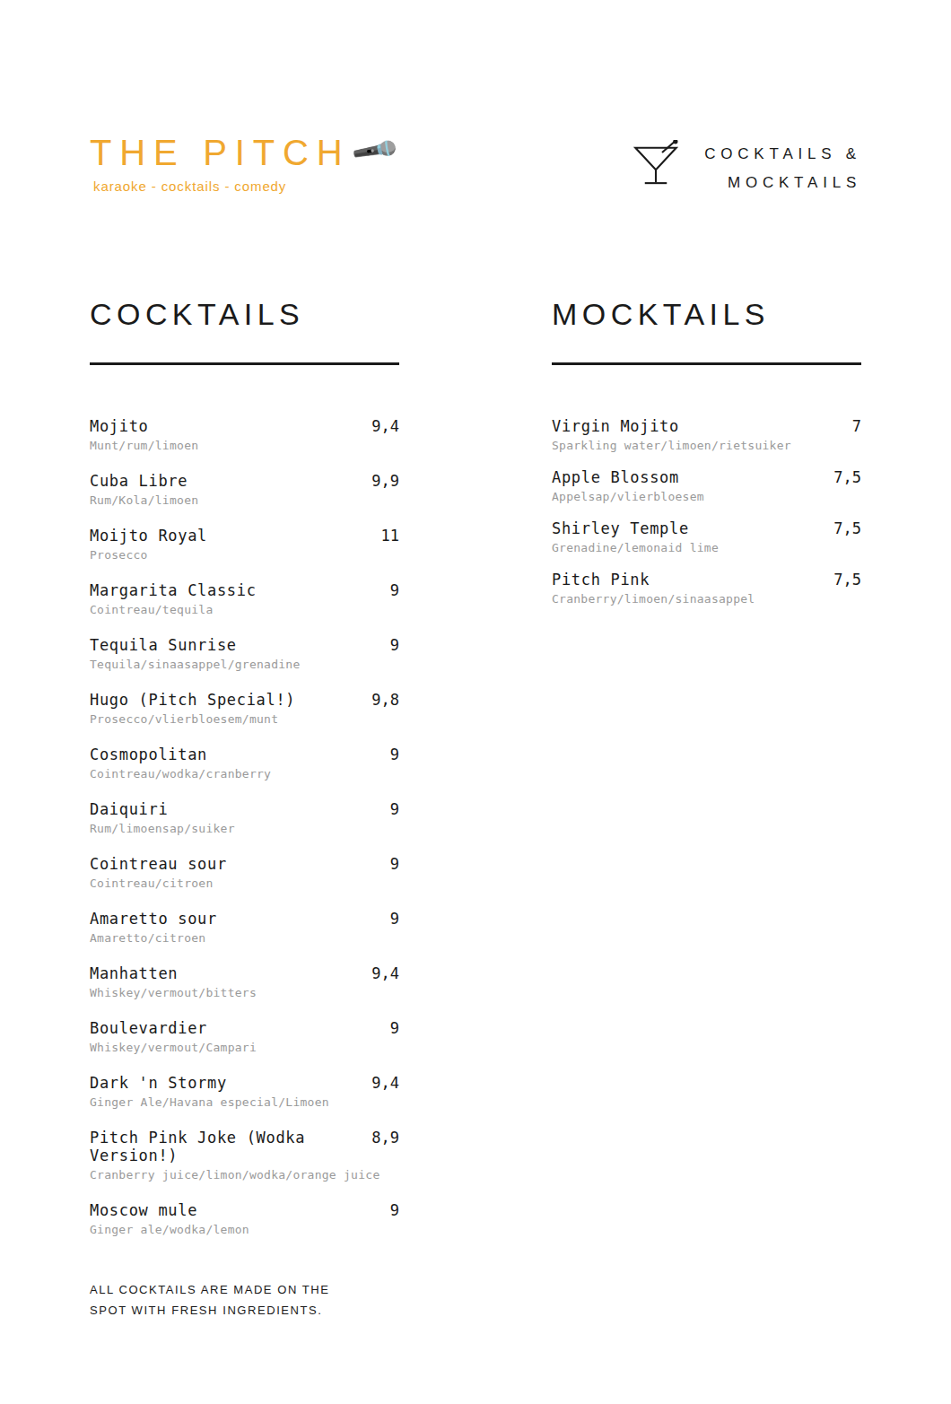THE PITCH🎤
karaoke - cocktails - comedy
Cocktails &
Mocktails
Cocktails
Mojito 9,4
Munt/rum/limoen
Cuba Libre 9,9
Rum/Kola/limoen
Moijto Royal 11
Prosecco
Margarita Classic 9
Cointreau/tequila
Tequila Sunrise 9
Tequila/sinaasappel/grenadine
Hugo (Pitch Special!) 9,8
Prosecco/vlierbloesem/munt
Cosmopolitan 9
Cointreau/wodka/cranberry
Daiquiri 9
Rum/limoensap/suiker
Cointreau sour 9
Cointreau/citroen
Amaretto sour 9
Amaretto/citroen
Manhatten 9,4
Whiskey/vermout/bitters
Boulevardier 9
Whiskey/vermout/Campari
Dark 'n Stormy 9,4
Ginger Ale/Havana especial/Limoen
Pitch Pink Joke (Wodka Version!) 8,9
Cranberry juice/limon/wodka/orange juice
Moscow mule 9
Ginger ale/wodka/lemon
All cocktails are made on the spot with fresh ingredients.
Mocktails
Virgin Mojito 7
Sparkling water/limoen/rietsuiker
Apple Blossom 7,5
Appelsap/vlierbloesem
Shirley Temple 7,5
Grenadine/lemonaid lime
Pitch Pink 7,5
Cranberry/limoen/sinaasappel